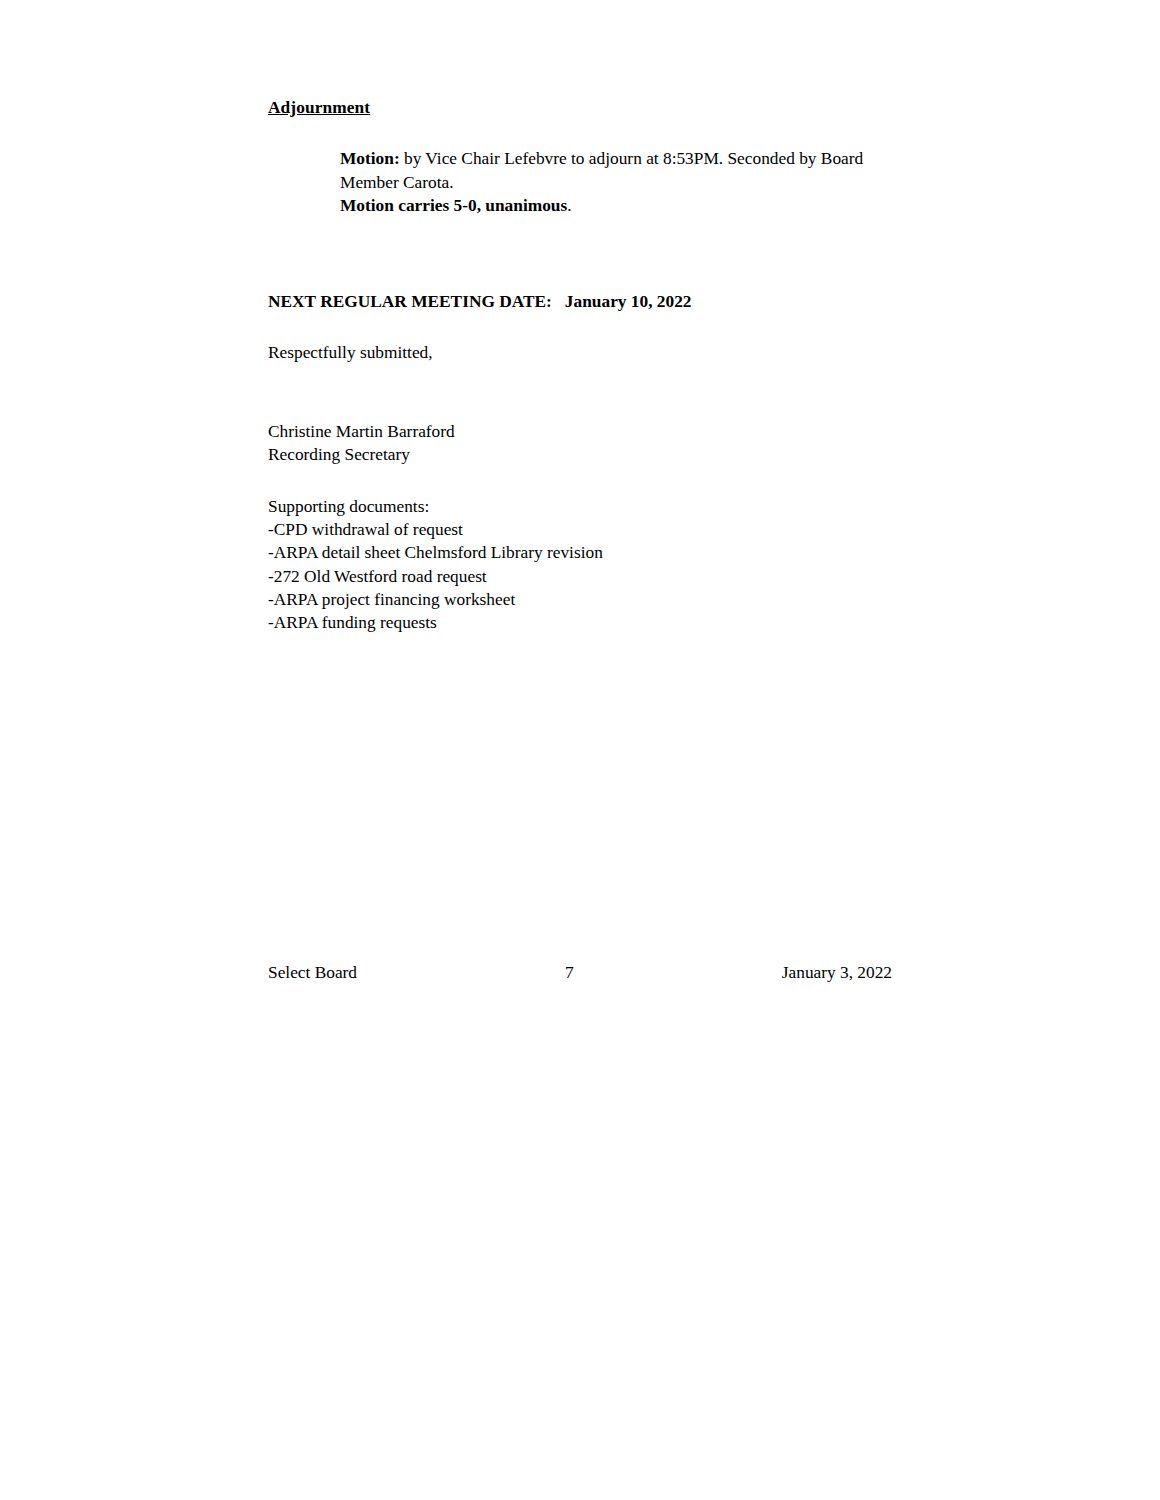Adjournment
Motion: by Vice Chair Lefebvre to adjourn at 8:53PM. Seconded by Board Member Carota.
Motion carries 5-0, unanimous.
NEXT REGULAR MEETING DATE: January 10, 2022
Respectfully submitted,
Christine Martin Barraford
Recording Secretary
Supporting documents:
-CPD withdrawal of request
-ARPA detail sheet Chelmsford Library revision
-272 Old Westford road request
-ARPA project financing worksheet
-ARPA funding requests
Select Board 7 January 3, 2022